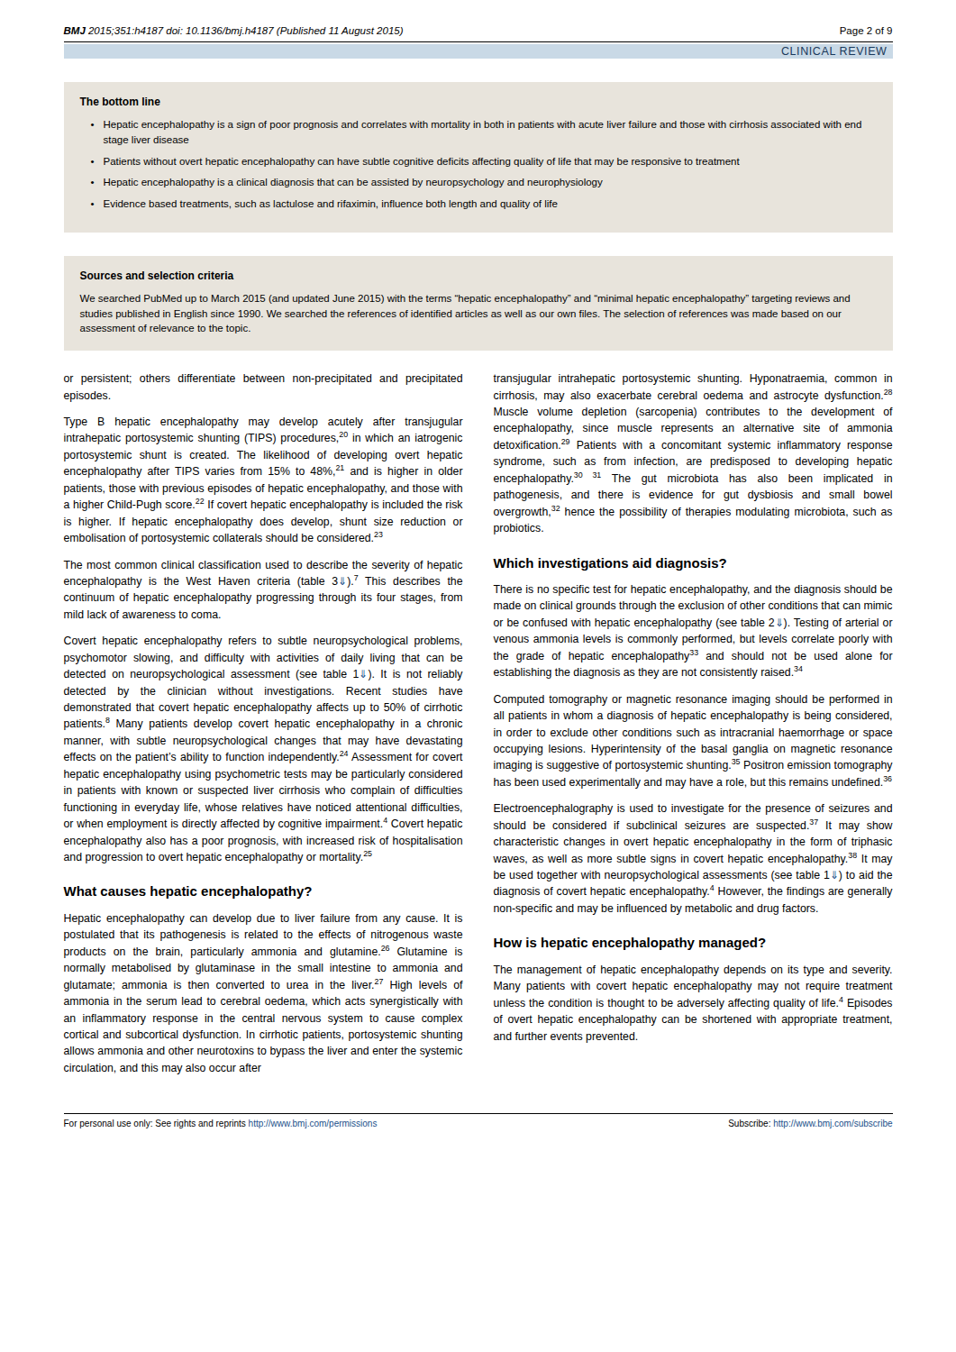BMJ 2015;351:h4187 doi: 10.1136/bmj.h4187 (Published 11 August 2015)
Page 2 of 9
CLINICAL REVIEW
The bottom line
Hepatic encephalopathy is a sign of poor prognosis and correlates with mortality in both in patients with acute liver failure and those with cirrhosis associated with end stage liver disease
Patients without overt hepatic encephalopathy can have subtle cognitive deficits affecting quality of life that may be responsive to treatment
Hepatic encephalopathy is a clinical diagnosis that can be assisted by neuropsychology and neurophysiology
Evidence based treatments, such as lactulose and rifaximin, influence both length and quality of life
Sources and selection criteria
We searched PubMed up to March 2015 (and updated June 2015) with the terms “hepatic encephalopathy” and “minimal hepatic encephalopathy” targeting reviews and studies published in English since 1990. We searched the references of identified articles as well as our own files. The selection of references was made based on our assessment of relevance to the topic.
or persistent; others differentiate between non-precipitated and precipitated episodes.
Type B hepatic encephalopathy may develop acutely after transjugular intrahepatic portosystemic shunting (TIPS) procedures,20 in which an iatrogenic portosystemic shunt is created. The likelihood of developing overt hepatic encephalopathy after TIPS varies from 15% to 48%,21 and is higher in older patients, those with previous episodes of hepatic encephalopathy, and those with a higher Child-Pugh score.22 If covert hepatic encephalopathy is included the risk is higher. If hepatic encephalopathy does develop, shunt size reduction or embolisation of portosystemic collaterals should be considered.23
The most common clinical classification used to describe the severity of hepatic encephalopathy is the West Haven criteria (table 3⇓).7 This describes the continuum of hepatic encephalopathy progressing through its four stages, from mild lack of awareness to coma.
Covert hepatic encephalopathy refers to subtle neuropsychological problems, psychomotor slowing, and difficulty with activities of daily living that can be detected on neuropsychological assessment (see table 1⇓). It is not reliably detected by the clinician without investigations. Recent studies have demonstrated that covert hepatic encephalopathy affects up to 50% of cirrhotic patients.8 Many patients develop covert hepatic encephalopathy in a chronic manner, with subtle neuropsychological changes that may have devastating effects on the patient’s ability to function independently.24 Assessment for covert hepatic encephalopathy using psychometric tests may be particularly considered in patients with known or suspected liver cirrhosis who complain of difficulties functioning in everyday life, whose relatives have noticed attentional difficulties, or when employment is directly affected by cognitive impairment.4 Covert hepatic encephalopathy also has a poor prognosis, with increased risk of hospitalisation and progression to overt hepatic encephalopathy or mortality.25
What causes hepatic encephalopathy?
Hepatic encephalopathy can develop due to liver failure from any cause. It is postulated that its pathogenesis is related to the effects of nitrogenous waste products on the brain, particularly ammonia and glutamine.26 Glutamine is normally metabolised by glutaminase in the small intestine to ammonia and glutamate; ammonia is then converted to urea in the liver.27 High levels of ammonia in the serum lead to cerebral oedema, which acts synergistically with an inflammatory response in the central nervous system to cause complex cortical and subcortical dysfunction. In cirrhotic patients, portosystemic shunting allows ammonia and other neurotoxins to bypass the liver and enter the systemic circulation, and this may also occur after
transjugular intrahepatic portosystemic shunting. Hyponatraemia, common in cirrhosis, may also exacerbate cerebral oedema and astrocyte dysfunction.28 Muscle volume depletion (sarcopenia) contributes to the development of encephalopathy, since muscle represents an alternative site of ammonia detoxification.29 Patients with a concomitant systemic inflammatory response syndrome, such as from infection, are predisposed to developing hepatic encephalopathy.30 31 The gut microbiota has also been implicated in pathogenesis, and there is evidence for gut dysbiosis and small bowel overgrowth,32 hence the possibility of therapies modulating microbiota, such as probiotics.
Which investigations aid diagnosis?
There is no specific test for hepatic encephalopathy, and the diagnosis should be made on clinical grounds through the exclusion of other conditions that can mimic or be confused with hepatic encephalopathy (see table 2⇓). Testing of arterial or venous ammonia levels is commonly performed, but levels correlate poorly with the grade of hepatic encephalopathy33 and should not be used alone for establishing the diagnosis as they are not consistently raised.34
Computed tomography or magnetic resonance imaging should be performed in all patients in whom a diagnosis of hepatic encephalopathy is being considered, in order to exclude other conditions such as intracranial haemorrhage or space occupying lesions. Hyperintensity of the basal ganglia on magnetic resonance imaging is suggestive of portosystemic shunting.35 Positron emission tomography has been used experimentally and may have a role, but this remains undefined.36
Electroencephalography is used to investigate for the presence of seizures and should be considered if subclinical seizures are suspected.37 It may show characteristic changes in overt hepatic encephalopathy in the form of triphasic waves, as well as more subtle signs in covert hepatic encephalopathy.38 It may be used together with neuropsychological assessments (see table 1⇓) to aid the diagnosis of covert hepatic encephalopathy.4 However, the findings are generally non-specific and may be influenced by metabolic and drug factors.
How is hepatic encephalopathy managed?
The management of hepatic encephalopathy depends on its type and severity. Many patients with covert hepatic encephalopathy may not require treatment unless the condition is thought to be adversely affecting quality of life.4 Episodes of overt hepatic encephalopathy can be shortened with appropriate treatment, and further events prevented.
For personal use only: See rights and reprints http://www.bmj.com/permissions
Subscribe: http://www.bmj.com/subscribe